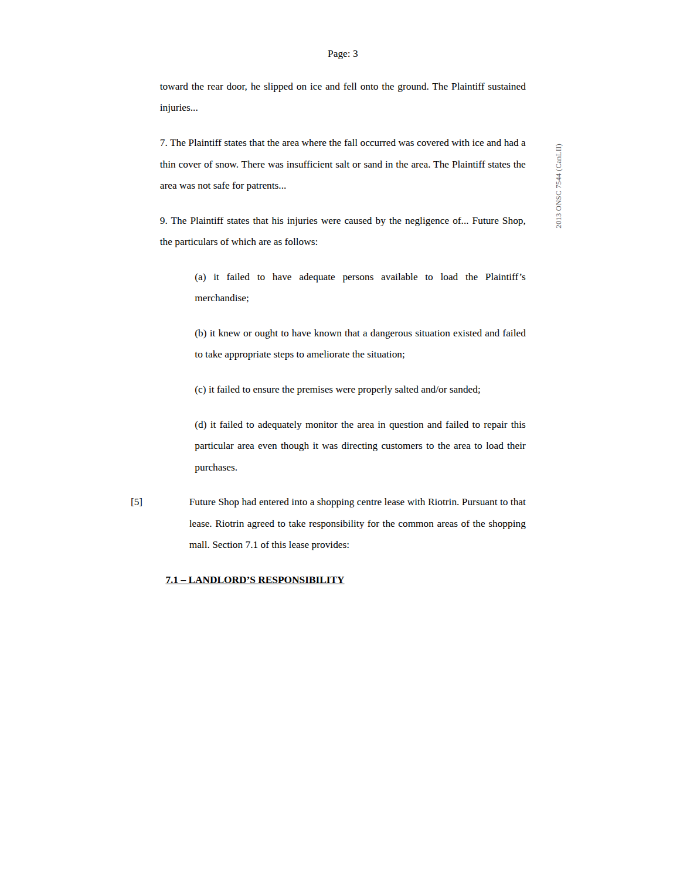2013 ONSC 7544 (CanLII)
Page: 3
toward the rear door, he slipped on ice and fell onto the ground. The Plaintiff sustained injuries...
7. The Plaintiff states that the area where the fall occurred was covered with ice and had a thin cover of snow. There was insufficient salt or sand in the area. The Plaintiff states the area was not safe for patrents...
9. The Plaintiff states that his injuries were caused by the negligence of... Future Shop, the particulars of which are as follows:
(a) it failed to have adequate persons available to load the Plaintiff’s merchandise;
(b) it knew or ought to have known that a dangerous situation existed and failed to take appropriate steps to ameliorate the situation;
(c) it failed to ensure the premises were properly salted and/or sanded;
(d) it failed to adequately monitor the area in question and failed to repair this particular area even though it was directing customers to the area to load their purchases.
[5] Future Shop had entered into a shopping centre lease with Riotrin. Pursuant to that lease. Riotrin agreed to take responsibility for the common areas of the shopping mall. Section 7.1 of this lease provides:
7.1 – LANDLORD’S RESPONSIBILITY